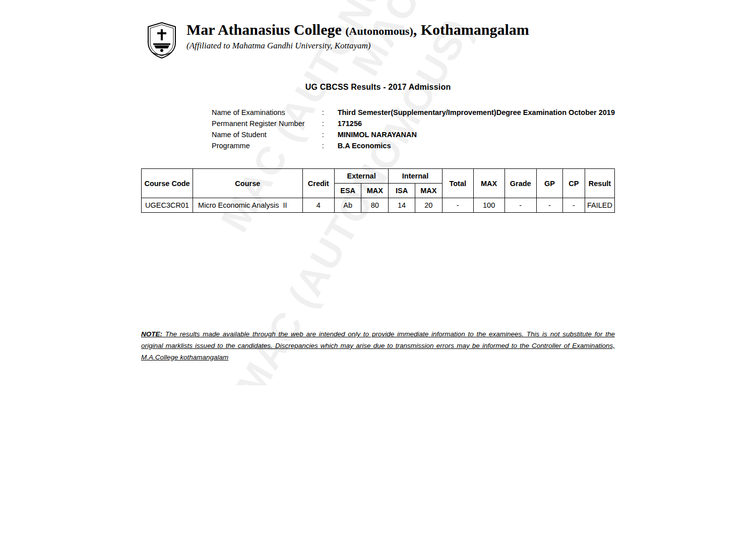MAC (AUTONOMOUS) MAC (AUTONOMOUS) MAC (AUTONOMOUS)
Mar Athanasius College (Autonomous), Kothamangalam
(Affiliated to Mahatma Gandhi University, Kottayam)
UG CBCSS Results - 2017 Admission
| Name of Examinations | : | Third Semester(Supplementary/Improvement)Degree Examination October 2019 |
| Permanent Register Number | : | 171256 |
| Name of Student | : | MINIMOL NARAYANAN |
| Programme | : | B.A Economics |
| Course Code | Course | Credit | External | Internal | Total | MAX | Grade | GP | CP | Result |
| --- | --- | --- | --- | --- | --- | --- | --- | --- | --- | --- |
| ESA | MAX | ISA | MAX |
| UGEC3CR01 | Micro Economic Analysis II | 4 | Ab | 80 | 14 | 20 | - | 100 | - | - | - | FAILED |
NOTE: The results made available through the web are intended only to provide immediate information to the examinees. This is not substitute for the original marklists issued to the candidates. Discrepancies which may arise due to transmission errors may be informed to the Controller of Examinations, M.A.College kothamangalam